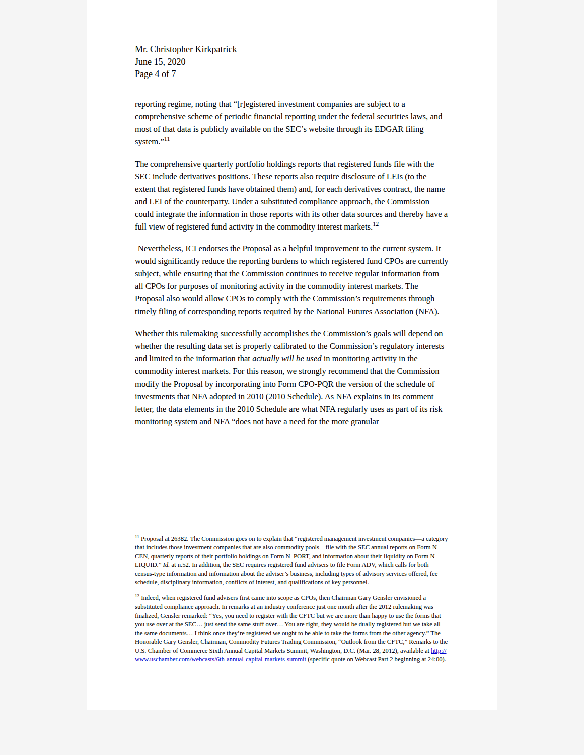Mr. Christopher Kirkpatrick
June 15, 2020
Page 4 of 7
reporting regime, noting that “[r]egistered investment companies are subject to a comprehensive scheme of periodic financial reporting under the federal securities laws, and most of that data is publicly available on the SEC’s website through its EDGAR filing system.”11
The comprehensive quarterly portfolio holdings reports that registered funds file with the SEC include derivatives positions. These reports also require disclosure of LEIs (to the extent that registered funds have obtained them) and, for each derivatives contract, the name and LEI of the counterparty. Under a substituted compliance approach, the Commission could integrate the information in those reports with its other data sources and thereby have a full view of registered fund activity in the commodity interest markets.12
Nevertheless, ICI endorses the Proposal as a helpful improvement to the current system. It would significantly reduce the reporting burdens to which registered fund CPOs are currently subject, while ensuring that the Commission continues to receive regular information from all CPOs for purposes of monitoring activity in the commodity interest markets. The Proposal also would allow CPOs to comply with the Commission’s requirements through timely filing of corresponding reports required by the National Futures Association (NFA).
Whether this rulemaking successfully accomplishes the Commission’s goals will depend on whether the resulting data set is properly calibrated to the Commission’s regulatory interests and limited to the information that actually will be used in monitoring activity in the commodity interest markets. For this reason, we strongly recommend that the Commission modify the Proposal by incorporating into Form CPO-PQR the version of the schedule of investments that NFA adopted in 2010 (2010 Schedule). As NFA explains in its comment letter, the data elements in the 2010 Schedule are what NFA regularly uses as part of its risk monitoring system and NFA “does not have a need for the more granular
11 Proposal at 26382. The Commission goes on to explain that “registered management investment companies—a category that includes those investment companies that are also commodity pools—file with the SEC annual reports on Form N–CEN, quarterly reports of their portfolio holdings on Form N–PORT, and information about their liquidity on Form N–LIQUID.” Id. at n.52. In addition, the SEC requires registered fund advisers to file Form ADV, which calls for both census-type information and information about the adviser’s business, including types of advisory services offered, fee schedule, disciplinary information, conflicts of interest, and qualifications of key personnel.
12 Indeed, when registered fund advisers first came into scope as CPOs, then Chairman Gary Gensler envisioned a substituted compliance approach. In remarks at an industry conference just one month after the 2012 rulemaking was finalized, Gensler remarked: “Yes, you need to register with the CFTC but we are more than happy to use the forms that you use over at the SEC… just send the same stuff over… You are right, they would be dually registered but we take all the same documents… I think once they’re registered we ought to be able to take the forms from the other agency.” The Honorable Gary Gensler, Chairman, Commodity Futures Trading Commission, “Outlook from the CFTC,” Remarks to the U.S. Chamber of Commerce Sixth Annual Capital Markets Summit, Washington, D.C. (Mar. 28, 2012), available at http://www.uschamber.com/webcasts/6th-annual-capital-markets-summit (specific quote on Webcast Part 2 beginning at 24:00).